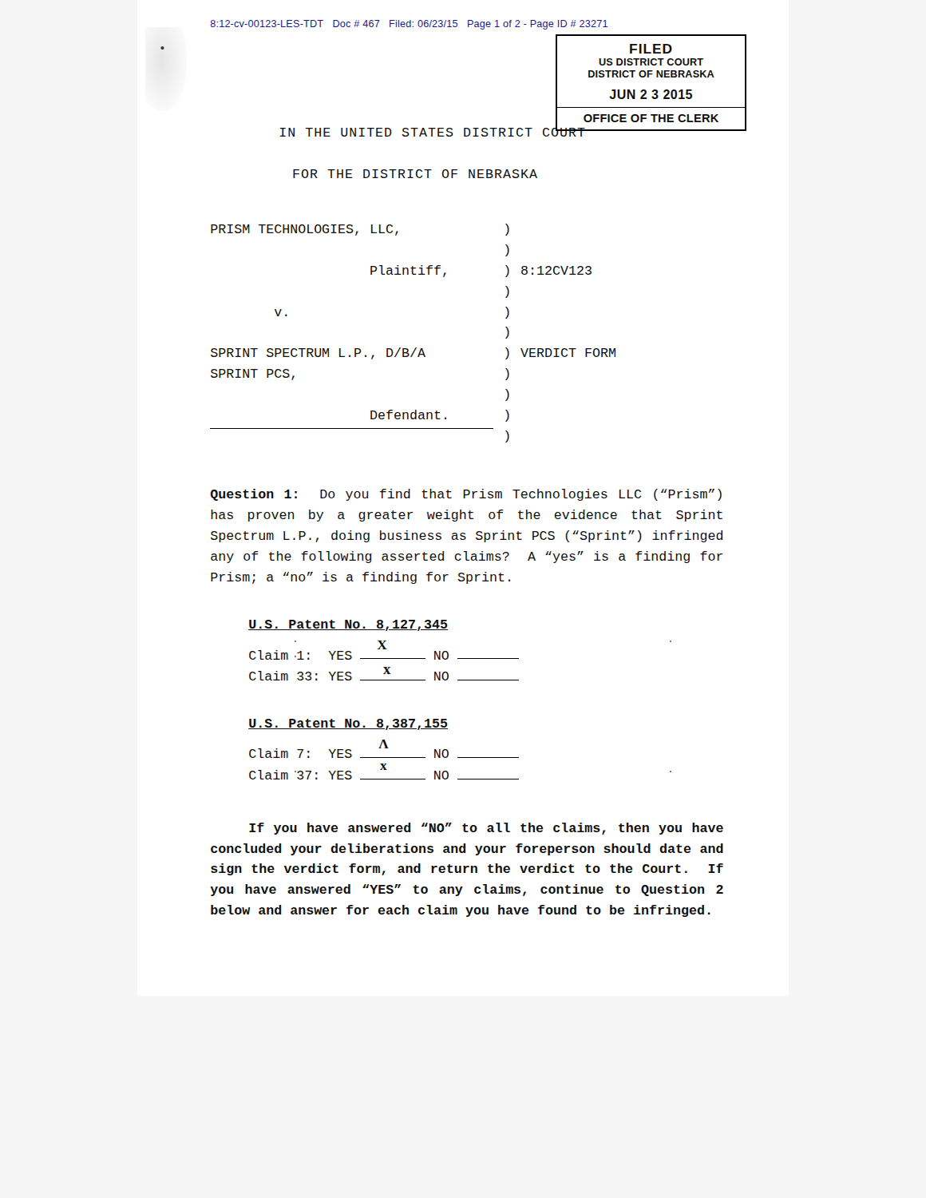•
8:12-cv-00123-LES-TDT Doc # 467 Filed: 06/23/15 Page 1 of 2 - Page ID # 23271
FILED
US DISTRICT COURT
DISTRICT OF NEBRASKA
JUN 2 3 2015
OFFICE OF THE CLERK
IN THE UNITED STATES DISTRICT COURT
FOR THE DISTRICT OF NEBRASKA
| PRISM TECHNOLOGIES, LLC, | ) | |
| | ) | |
| Plaintiff, | ) | 8:12CV123 |
| | ) | |
| v. | ) | |
| | ) | |
| SPRINT SPECTRUM L.P., D/B/A | ) | VERDICT FORM |
| SPRINT PCS, | ) | |
| | ) | |
| Defendant. | ) | |
| | ) | |
Question 1: Do you find that Prism Technologies LLC (“Prism”) has proven by a greater weight of the evidence that Sprint Spectrum L.P., doing business as Sprint PCS (“Sprint”) infringed any of the following asserted claims? A “yes” is a finding for Prism; a “no” is a finding for Sprint.
U.S. Patent No. 8,127,345
Claim 1: YES X NO Claim 33: YES x NO
U.S. Patent No. 8,387,155
Claim 7: YES Λ NO Claim 37: YES x NO
If you have answered “NO” to all the claims, then you have concluded your deliberations and your foreperson should date and sign the verdict form, and return the verdict to the Court. If you have answered “YES” to any claims, continue to Question 2 below and answer for each claim you have found to be infringed.